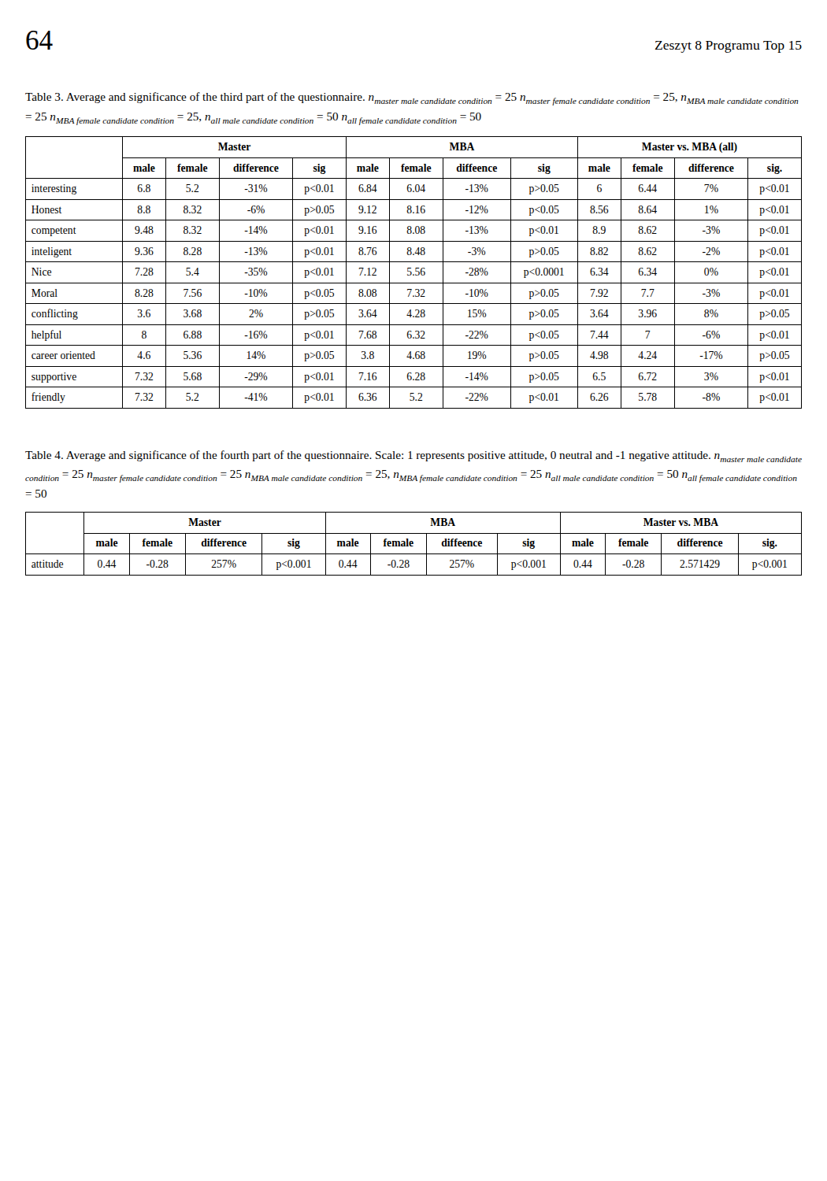64
Zeszyt 8 Programu Top 15
Table 3. Average and significance of the third part of the questionnaire. nmaster male candidate condition = 25 nmaster female candidate condition = 25, nMBA male candidate condition = 25 nMBA female candidate condition = 25, nall male candidate condition = 50 nall female candidate condition = 50
| | Master | MBA | Master vs. MBA (all) |
| --- | --- | --- | --- |
| male | female | difference | sig | male | female | diffeence | sig | male | female | difference | sig. |
| interesting | 6.8 | 5.2 | -31% | p<0.01 | 6.84 | 6.04 | -13% | p>0.05 | 6 | 6.44 | 7% | p<0.01 |
| Honest | 8.8 | 8.32 | -6% | p>0.05 | 9.12 | 8.16 | -12% | p<0.05 | 8.56 | 8.64 | 1% | p<0.01 |
| competent | 9.48 | 8.32 | -14% | p<0.01 | 9.16 | 8.08 | -13% | p<0.01 | 8.9 | 8.62 | -3% | p<0.01 |
| inteligent | 9.36 | 8.28 | -13% | p<0.01 | 8.76 | 8.48 | -3% | p>0.05 | 8.82 | 8.62 | -2% | p<0.01 |
| Nice | 7.28 | 5.4 | -35% | p<0.01 | 7.12 | 5.56 | -28% | p<0.0001 | 6.34 | 6.34 | 0% | p<0.01 |
| Moral | 8.28 | 7.56 | -10% | p<0.05 | 8.08 | 7.32 | -10% | p>0.05 | 7.92 | 7.7 | -3% | p<0.01 |
| conflicting | 3.6 | 3.68 | 2% | p>0.05 | 3.64 | 4.28 | 15% | p>0.05 | 3.64 | 3.96 | 8% | p>0.05 |
| helpful | 8 | 6.88 | -16% | p<0.01 | 7.68 | 6.32 | -22% | p<0.05 | 7.44 | 7 | -6% | p<0.01 |
| career oriented | 4.6 | 5.36 | 14% | p>0.05 | 3.8 | 4.68 | 19% | p>0.05 | 4.98 | 4.24 | -17% | p>0.05 |
| supportive | 7.32 | 5.68 | -29% | p<0.01 | 7.16 | 6.28 | -14% | p>0.05 | 6.5 | 6.72 | 3% | p<0.01 |
| friendly | 7.32 | 5.2 | -41% | p<0.01 | 6.36 | 5.2 | -22% | p<0.01 | 6.26 | 5.78 | -8% | p<0.01 |
Table 4. Average and significance of the fourth part of the questionnaire. Scale: 1 represents positive attitude, 0 neutral and -1 negative attitude. nmaster male candidate condition = 25 nmaster female candidate condition = 25 nMBA male candidate condition = 25, nMBA female candidate condition = 25 nall male candidate condition = 50 nall female candidate condition = 50
| | Master | MBA | Master vs. MBA |
| --- | --- | --- | --- |
| male | female | difference | sig | male | female | diffeence | sig | male | female | difference | sig. |
| attitude | 0.44 | -0.28 | 257% | p<0.001 | 0.44 | -0.28 | 257% | p<0.001 | 0.44 | -0.28 | 2.571429 | p<0.001 |